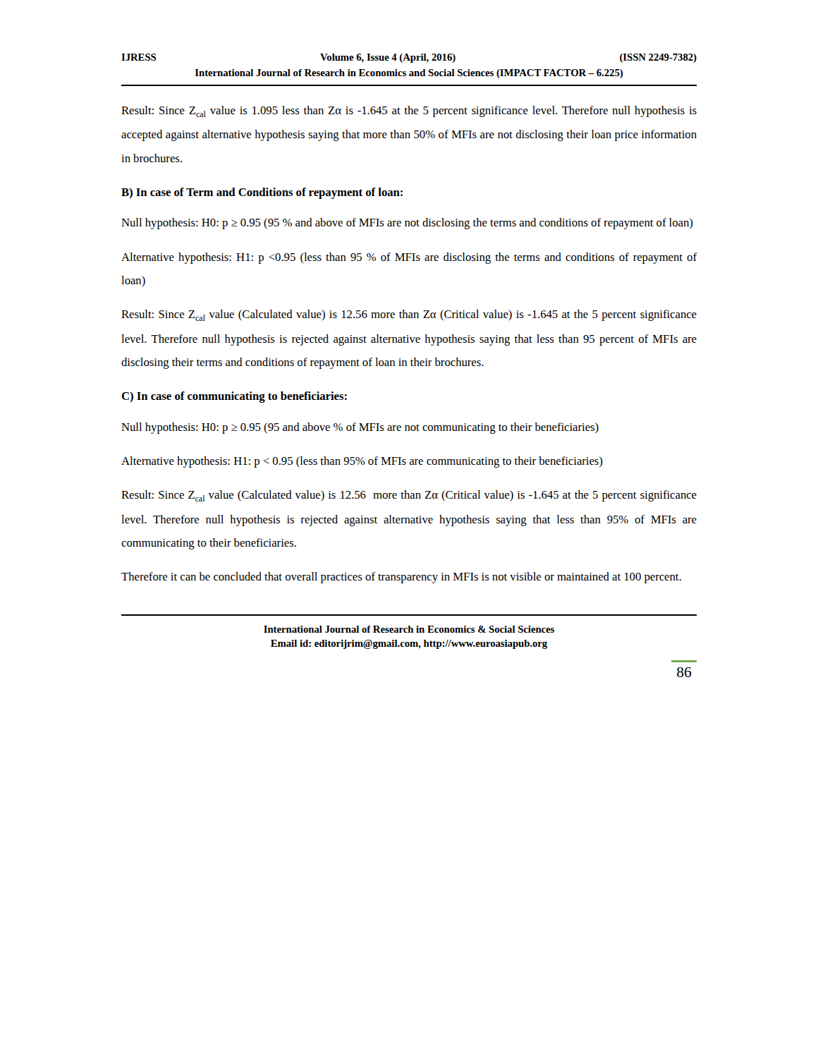IJRESS Volume 6, Issue 4 (April, 2016) (ISSN 2249-7382)
International Journal of Research in Economics and Social Sciences (IMPACT FACTOR – 6.225)
Result: Since Zcal value is 1.095 less than Zα is -1.645 at the 5 percent significance level. Therefore null hypothesis is accepted against alternative hypothesis saying that more than 50% of MFIs are not disclosing their loan price information in brochures.
B) In case of Term and Conditions of repayment of loan:
Null hypothesis: H0: p ≥ 0.95 (95 % and above of MFIs are not disclosing the terms and conditions of repayment of loan)
Alternative hypothesis: H1: p <0.95 (less than 95 % of MFIs are disclosing the terms and conditions of repayment of loan)
Result: Since Zcal value (Calculated value) is 12.56 more than Zα (Critical value) is -1.645 at the 5 percent significance level. Therefore null hypothesis is rejected against alternative hypothesis saying that less than 95 percent of MFIs are disclosing their terms and conditions of repayment of loan in their brochures.
C) In case of communicating to beneficiaries:
Null hypothesis: H0: p ≥ 0.95 (95 and above % of MFIs are not communicating to their beneficiaries)
Alternative hypothesis: H1: p < 0.95 (less than 95% of MFIs are communicating to their beneficiaries)
Result: Since Zcal value (Calculated value) is 12.56 more than Zα (Critical value) is -1.645 at the 5 percent significance level. Therefore null hypothesis is rejected against alternative hypothesis saying that less than 95% of MFIs are communicating to their beneficiaries.
Therefore it can be concluded that overall practices of transparency in MFIs is not visible or maintained at 100 percent.
International Journal of Research in Economics & Social Sciences
Email id: editorijrim@gmail.com, http://www.euroasiapub.org
86